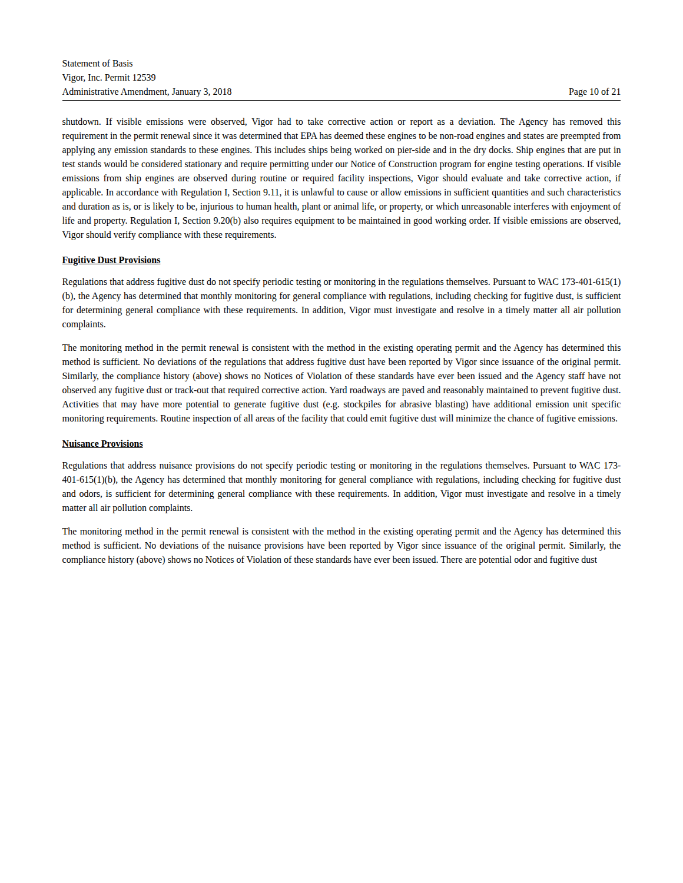Statement of Basis
Vigor, Inc. Permit 12539
Administrative Amendment, January 3, 2018 Page 10 of 21
shutdown. If visible emissions were observed, Vigor had to take corrective action or report as a deviation. The Agency has removed this requirement in the permit renewal since it was determined that EPA has deemed these engines to be non-road engines and states are preempted from applying any emission standards to these engines. This includes ships being worked on pier-side and in the dry docks. Ship engines that are put in test stands would be considered stationary and require permitting under our Notice of Construction program for engine testing operations. If visible emissions from ship engines are observed during routine or required facility inspections, Vigor should evaluate and take corrective action, if applicable. In accordance with Regulation I, Section 9.11, it is unlawful to cause or allow emissions in sufficient quantities and such characteristics and duration as is, or is likely to be, injurious to human health, plant or animal life, or property, or which unreasonable interferes with enjoyment of life and property. Regulation I, Section 9.20(b) also requires equipment to be maintained in good working order. If visible emissions are observed, Vigor should verify compliance with these requirements.
Fugitive Dust Provisions
Regulations that address fugitive dust do not specify periodic testing or monitoring in the regulations themselves. Pursuant to WAC 173-401-615(1)(b), the Agency has determined that monthly monitoring for general compliance with regulations, including checking for fugitive dust, is sufficient for determining general compliance with these requirements. In addition, Vigor must investigate and resolve in a timely matter all air pollution complaints.
The monitoring method in the permit renewal is consistent with the method in the existing operating permit and the Agency has determined this method is sufficient. No deviations of the regulations that address fugitive dust have been reported by Vigor since issuance of the original permit. Similarly, the compliance history (above) shows no Notices of Violation of these standards have ever been issued and the Agency staff have not observed any fugitive dust or track-out that required corrective action. Yard roadways are paved and reasonably maintained to prevent fugitive dust. Activities that may have more potential to generate fugitive dust (e.g. stockpiles for abrasive blasting) have additional emission unit specific monitoring requirements. Routine inspection of all areas of the facility that could emit fugitive dust will minimize the chance of fugitive emissions.
Nuisance Provisions
Regulations that address nuisance provisions do not specify periodic testing or monitoring in the regulations themselves. Pursuant to WAC 173-401-615(1)(b), the Agency has determined that monthly monitoring for general compliance with regulations, including checking for fugitive dust and odors, is sufficient for determining general compliance with these requirements. In addition, Vigor must investigate and resolve in a timely matter all air pollution complaints.
The monitoring method in the permit renewal is consistent with the method in the existing operating permit and the Agency has determined this method is sufficient. No deviations of the nuisance provisions have been reported by Vigor since issuance of the original permit. Similarly, the compliance history (above) shows no Notices of Violation of these standards have ever been issued. There are potential odor and fugitive dust